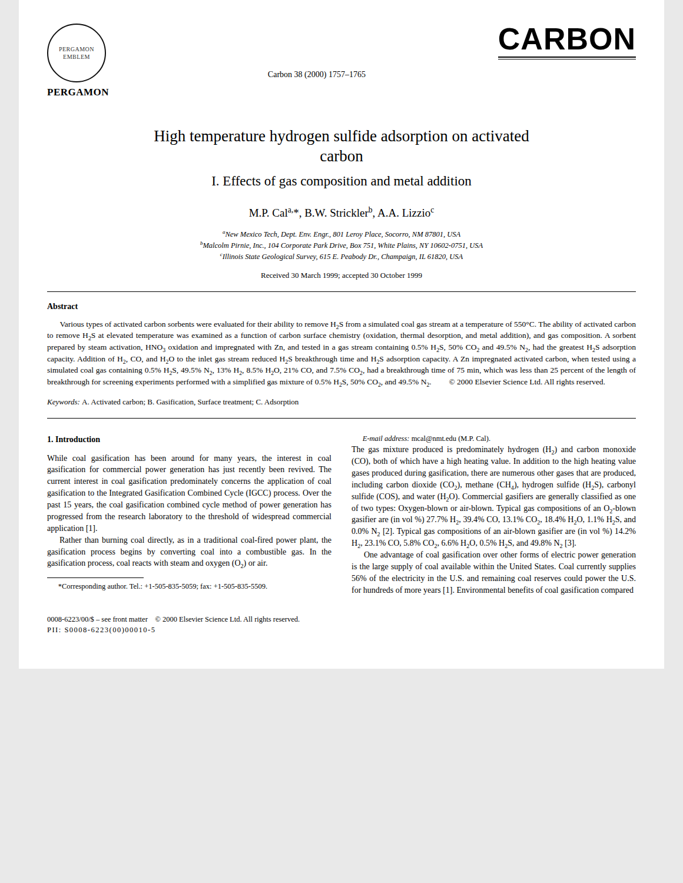PERGAMON
EMBLEM
PERGAMON
Carbon 38 (2000) 1757–1765
CARBON
High temperature hydrogen sulfide adsorption on activated
carbon
I. Effects of gas composition and metal addition
M.P. Cala,*, B.W. Stricklerb, A.A. Lizzioc
aNew Mexico Tech, Dept. Env. Engr., 801 Leroy Place, Socorro, NM 87801, USA
bMalcolm Pirnie, Inc., 104 Corporate Park Drive, Box 751, White Plains, NY 10602-0751, USA
cIllinois State Geological Survey, 615 E. Peabody Dr., Champaign, IL 61820, USA
Received 30 March 1999; accepted 30 October 1999
Abstract
Various types of activated carbon sorbents were evaluated for their ability to remove H2S from a simulated coal gas stream at a temperature of 550°C. The ability of activated carbon to remove H2S at elevated temperature was examined as a function of carbon surface chemistry (oxidation, thermal desorption, and metal addition), and gas composition. A sorbent prepared by steam activation, HNO3 oxidation and impregnated with Zn, and tested in a gas stream containing 0.5% H2S, 50% CO2 and 49.5% N2, had the greatest H2S adsorption capacity. Addition of H2, CO, and H2O to the inlet gas stream reduced H2S breakthrough time and H2S adsorption capacity. A Zn impregnated activated carbon, when tested using a simulated coal gas containing 0.5% H2S, 49.5% N2, 13% H2, 8.5% H2O, 21% CO, and 7.5% CO2, had a breakthrough time of 75 min, which was less than 25 percent of the length of breakthrough for screening experiments performed with a simplified gas mixture of 0.5% H2S, 50% CO2, and 49.5% N2.© 2000 Elsevier Science Ltd. All rights reserved.
Keywords: A. Activated carbon; B. Gasification, Surface treatment; C. Adsorption
1. Introduction
While coal gasification has been around for many years, the interest in coal gasification for commercial power generation has just recently been revived. The current interest in coal gasification predominately concerns the application of coal gasification to the Integrated Gasification Combined Cycle (IGCC) process. Over the past 15 years, the coal gasification combined cycle method of power generation has progressed from the research laboratory to the threshold of widespread commercial application [1].
Rather than burning coal directly, as in a traditional coal-fired power plant, the gasification process begins by converting coal into a combustible gas. In the gasification process, coal reacts with steam and oxygen (O2) or air.
*Corresponding author. Tel.: +1-505-835-5059; fax: +1-505-835-5509.
E-mail address: mcal@nmt.edu (M.P. Cal).
The gas mixture produced is predominately hydrogen (H2) and carbon monoxide (CO), both of which have a high heating value. In addition to the high heating value gases produced during gasification, there are numerous other gases that are produced, including carbon dioxide (CO2), methane (CH4), hydrogen sulfide (H2S), carbonyl sulfide (COS), and water (H2O). Commercial gasifiers are generally classified as one of two types: Oxygen-blown or air-blown. Typical gas compositions of an O2-blown gasifier are (in vol %) 27.7% H2, 39.4% CO, 13.1% CO2, 18.4% H2O, 1.1% H2S, and 0.0% N2 [2]. Typical gas compositions of an air-blown gasifier are (in vol %) 14.2% H2, 23.1% CO, 5.8% CO2, 6.6% H2O, 0.5% H2S, and 49.8% N2 [3].
One advantage of coal gasification over other forms of electric power generation is the large supply of coal available within the United States. Coal currently supplies 56% of the electricity in the U.S. and remaining coal reserves could power the U.S. for hundreds of more years [1]. Environmental benefits of coal gasification compared
0008-6223/00/$ – see front matter © 2000 Elsevier Science Ltd. All rights reserved.
PII: S0008-6223(00)00010-5